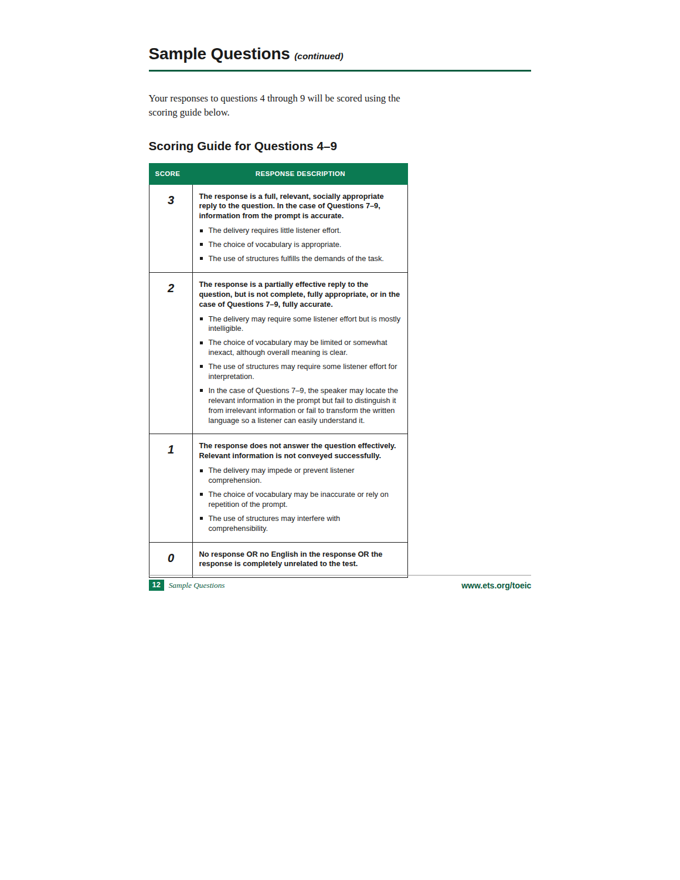Sample Questions (continued)
Your responses to questions 4 through 9 will be scored using the scoring guide below.
Scoring Guide for Questions 4–9
| SCORE | RESPONSE DESCRIPTION |
| --- | --- |
| 3 | The response is a full, relevant, socially appropriate reply to the question. In the case of Questions 7–9, information from the prompt is accurate. The delivery requires little listener effort. The choice of vocabulary is appropriate. The use of structures fulfills the demands of the task. |
| 2 | The response is a partially effective reply to the question, but is not complete, fully appropriate, or in the case of Questions 7–9, fully accurate. The delivery may require some listener effort but is mostly intelligible. The choice of vocabulary may be limited or somewhat inexact, although overall meaning is clear. The use of structures may require some listener effort for interpretation. In the case of Questions 7–9, the speaker may locate the relevant information in the prompt but fail to distinguish it from irrelevant information or fail to transform the written language so a listener can easily understand it. |
| 1 | The response does not answer the question effectively. Relevant information is not conveyed successfully. The delivery may impede or prevent listener comprehension. The choice of vocabulary may be inaccurate or rely on repetition of the prompt. The use of structures may interfere with comprehensibility. |
| 0 | No response OR no English in the response OR the response is completely unrelated to the test. |
12 Sample Questions
www.ets.org/toeic